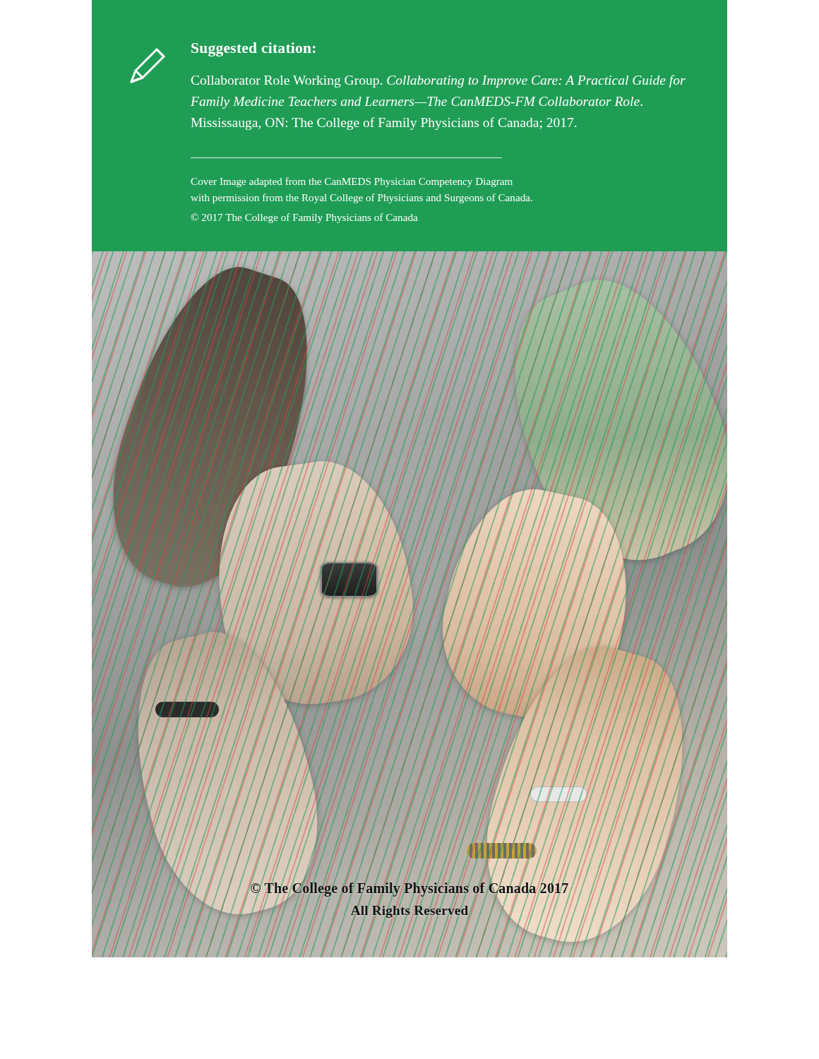Pencil icon
Suggested citation:
Collaborator Role Working Group. Collaborating to Improve Care: A Practical Guide for Family Medicine Teachers and Learners—The CanMEDS-FM Collaborator Role. Mississauga, ON: The College of Family Physicians of Canada; 2017.
Cover Image adapted from the CanMEDS Physician Competency Diagram
with permission from the Royal College of Physicians and Surgeons of Canada. © 2017 The College of Family Physicians of Canada
© The College of Family Physicians of Canada 2017
All Rights Reserved